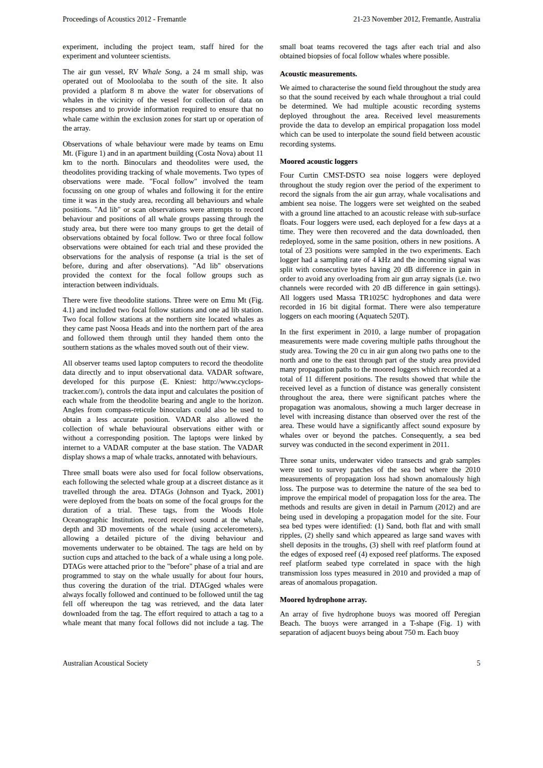Proceedings of Acoustics 2012 - Fremantle 21-23 November 2012, Fremantle, Australia
experiment, including the project team, staff hired for the experiment and volunteer scientists.
The air gun vessel, RV Whale Song, a 24 m small ship, was operated out of Mooloolaba to the south of the site. It also provided a platform 8 m above the water for observations of whales in the vicinity of the vessel for collection of data on responses and to provide information required to ensure that no whale came within the exclusion zones for start up or operation of the array.
Observations of whale behaviour were made by teams on Emu Mt. (Figure 1) and in an apartment building (Costa Nova) about 11 km to the north. Binoculars and theodolites were used, the theodolites providing tracking of whale movements. Two types of observations were made. "Focal follow" involved the team focussing on one group of whales and following it for the entire time it was in the study area, recording all behaviours and whale positions. "Ad lib" or scan observations were attempts to record behaviour and positions of all whale groups passing through the study area, but there were too many groups to get the detail of observations obtained by focal follow. Two or three focal follow observations were obtained for each trial and these provided the observations for the analysis of response (a trial is the set of before, during and after observations). "Ad lib" observations provided the context for the focal follow groups such as interaction between individuals.
There were five theodolite stations. Three were on Emu Mt (Fig. 4.1) and included two focal follow stations and one ad lib station. Two focal follow stations at the northern site located whales as they came past Noosa Heads and into the northern part of the area and followed them through until they handed them onto the southern stations as the whales moved south out of their view.
All observer teams used laptop computers to record the theodolite data directly and to input observational data. VADAR software, developed for this purpose (E. Kniest: http://www.cyclops-tracker.com/), controls the data input and calculates the position of each whale from the theodolite bearing and angle to the horizon. Angles from compass-reticule binoculars could also be used to obtain a less accurate position. VADAR also allowed the collection of whale behavioural observations either with or without a corresponding position. The laptops were linked by internet to a VADAR computer at the base station. The VADAR display shows a map of whale tracks, annotated with behaviours.
Three small boats were also used for focal follow observations, each following the selected whale group at a discreet distance as it travelled through the area. DTAGs (Johnson and Tyack, 2001) were deployed from the boats on some of the focal groups for the duration of a trial. These tags, from the Woods Hole Oceanographic Institution, record received sound at the whale, depth and 3D movements of the whale (using accelerometers), allowing a detailed picture of the diving behaviour and movements underwater to be obtained. The tags are held on by suction cups and attached to the back of a whale using a long pole. DTAGs were attached prior to the "before" phase of a trial and are programmed to stay on the whale usually for about four hours, thus covering the duration of the trial. DTAGged whales were always focally followed and continued to be followed until the tag fell off whereupon the tag was retrieved, and the data later downloaded from the tag. The effort required to attach a tag to a whale meant that many focal follows did not include a tag. The small boat teams recovered the tags after each trial and also obtained biopsies of focal follow whales where possible.
Acoustic measurements.
We aimed to characterise the sound field throughout the study area so that the sound received by each whale throughout a trial could be determined. We had multiple acoustic recording systems deployed throughout the area. Received level measurements provide the data to develop an empirical propagation loss model which can be used to interpolate the sound field between acoustic recording systems.
Moored acoustic loggers
Four Curtin CMST-DSTO sea noise loggers were deployed throughout the study region over the period of the experiment to record the signals from the air gun array, whale vocalisations and ambient sea noise. The loggers were set weighted on the seabed with a ground line attached to an acoustic release with sub-surface floats. Four loggers were used, each deployed for a few days at a time. They were then recovered and the data downloaded, then redeployed, some in the same position, others in new positions. A total of 23 positions were sampled in the two experiments. Each logger had a sampling rate of 4 kHz and the incoming signal was split with consecutive bytes having 20 dB difference in gain in order to avoid any overloading from air gun array signals (i.e. two channels were recorded with 20 dB difference in gain settings). All loggers used Massa TR1025C hydrophones and data were recorded in 16 bit digital format. There were also temperature loggers on each mooring (Aquatech 520T).
In the first experiment in 2010, a large number of propagation measurements were made covering multiple paths throughout the study area. Towing the 20 cu in air gun along two paths one to the north and one to the east through part of the study area provided many propagation paths to the moored loggers which recorded at a total of 11 different positions. The results showed that while the received level as a function of distance was generally consistent throughout the area, there were significant patches where the propagation was anomalous, showing a much larger decrease in level with increasing distance than observed over the rest of the area. These would have a significantly affect sound exposure by whales over or beyond the patches. Consequently, a sea bed survey was conducted in the second experiment in 2011.
Three sonar units, underwater video transects and grab samples were used to survey patches of the sea bed where the 2010 measurements of propagation loss had shown anomalously high loss. The purpose was to determine the nature of the sea bed to improve the empirical model of propagation loss for the area. The methods and results are given in detail in Parnum (2012) and are being used in developing a propagation model for the site. Four sea bed types were identified: (1) Sand, both flat and with small ripples, (2) shelly sand which appeared as large sand waves with shell deposits in the troughs, (3) shell with reef platform found at the edges of exposed reef (4) exposed reef platforms. The exposed reef platform seabed type correlated in space with the high transmission loss types measured in 2010 and provided a map of areas of anomalous propagation.
Moored hydrophone array.
An array of five hydrophone buoys was moored off Peregian Beach. The buoys were arranged in a T-shape (Fig. 1) with separation of adjacent buoys being about 750 m. Each buoy
Australian Acoustical Society 5